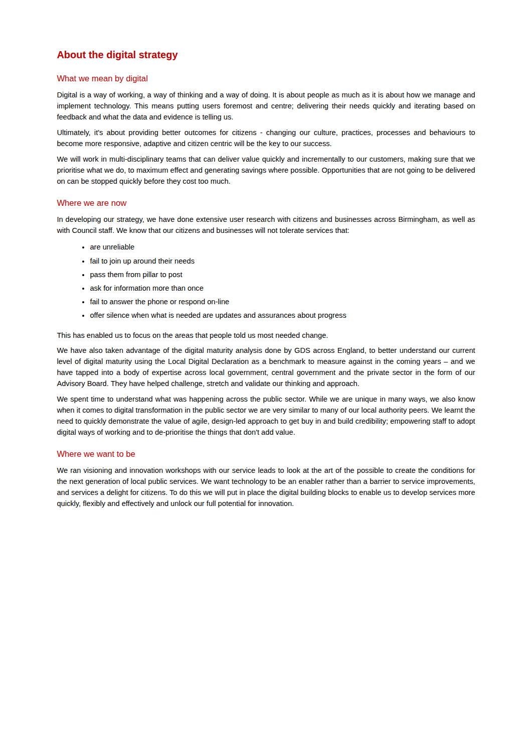About the digital strategy
What we mean by digital
Digital is a way of working, a way of thinking and a way of doing. It is about people as much as it is about how we manage and implement technology. This means putting users foremost and centre; delivering their needs quickly and iterating based on feedback and what the data and evidence is telling us.
Ultimately, it's about providing better outcomes for citizens - changing our culture, practices, processes and behaviours to become more responsive, adaptive and citizen centric will be the key to our success.
We will work in multi-disciplinary teams that can deliver value quickly and incrementally to our customers, making sure that we prioritise what we do, to maximum effect and generating savings where possible. Opportunities that are not going to be delivered on can be stopped quickly before they cost too much.
Where we are now
In developing our strategy, we have done extensive user research with citizens and businesses across Birmingham, as well as with Council staff. We know that our citizens and businesses will not tolerate services that:
are unreliable
fail to join up around their needs
pass them from pillar to post
ask for information more than once
fail to answer the phone or respond on-line
offer silence when what is needed are updates and assurances about progress
This has enabled us to focus on the areas that people told us most needed change.
We have also taken advantage of the digital maturity analysis done by GDS across England, to better understand our current level of digital maturity using the Local Digital Declaration as a benchmark to measure against in the coming years – and we have tapped into a body of expertise across local government, central government and the private sector in the form of our Advisory Board. They have helped challenge, stretch and validate our thinking and approach.
We spent time to understand what was happening across the public sector. While we are unique in many ways, we also know when it comes to digital transformation in the public sector we are very similar to many of our local authority peers. We learnt the need to quickly demonstrate the value of agile, design-led approach to get buy in and build credibility; empowering staff to adopt digital ways of working and to de-prioritise the things that don't add value.
Where we want to be
We ran visioning and innovation workshops with our service leads to look at the art of the possible to create the conditions for the next generation of local public services. We want technology to be an enabler rather than a barrier to service improvements, and services a delight for citizens. To do this we will put in place the digital building blocks to enable us to develop services more quickly, flexibly and effectively and unlock our full potential for innovation.